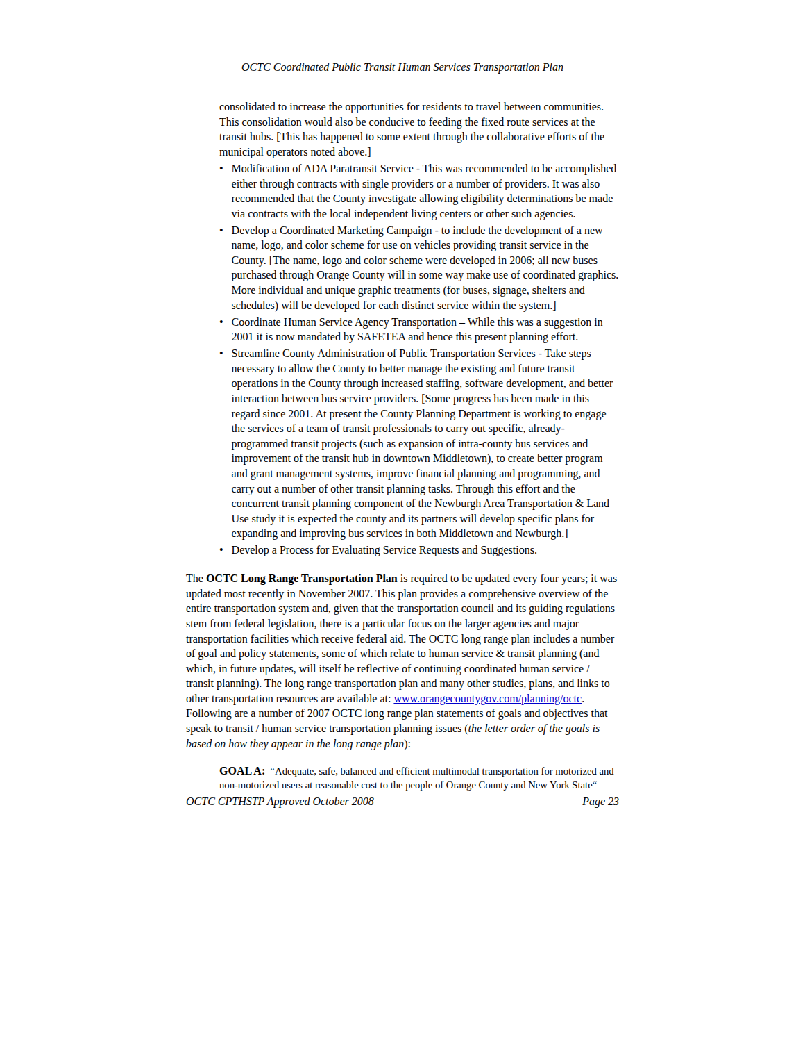OCTC Coordinated Public Transit Human Services Transportation Plan
consolidated to increase the opportunities for residents to travel between communities. This consolidation would also be conducive to feeding the fixed route services at the transit hubs. [This has happened to some extent through the collaborative efforts of the municipal operators noted above.]
Modification of ADA Paratransit Service - This was recommended to be accomplished either through contracts with single providers or a number of providers. It was also recommended that the County investigate allowing eligibility determinations be made via contracts with the local independent living centers or other such agencies.
Develop a Coordinated Marketing Campaign - to include the development of a new name, logo, and color scheme for use on vehicles providing transit service in the County. [The name, logo and color scheme were developed in 2006; all new buses purchased through Orange County will in some way make use of coordinated graphics. More individual and unique graphic treatments (for buses, signage, shelters and schedules) will be developed for each distinct service within the system.]
Coordinate Human Service Agency Transportation – While this was a suggestion in 2001 it is now mandated by SAFETEA and hence this present planning effort.
Streamline County Administration of Public Transportation Services - Take steps necessary to allow the County to better manage the existing and future transit operations in the County through increased staffing, software development, and better interaction between bus service providers. [Some progress has been made in this regard since 2001. At present the County Planning Department is working to engage the services of a team of transit professionals to carry out specific, already-programmed transit projects (such as expansion of intra-county bus services and improvement of the transit hub in downtown Middletown), to create better program and grant management systems, improve financial planning and programming, and carry out a number of other transit planning tasks. Through this effort and the concurrent transit planning component of the Newburgh Area Transportation & Land Use study it is expected the county and its partners will develop specific plans for expanding and improving bus services in both Middletown and Newburgh.]
Develop a Process for Evaluating Service Requests and Suggestions.
The OCTC Long Range Transportation Plan is required to be updated every four years; it was updated most recently in November 2007. This plan provides a comprehensive overview of the entire transportation system and, given that the transportation council and its guiding regulations stem from federal legislation, there is a particular focus on the larger agencies and major transportation facilities which receive federal aid. The OCTC long range plan includes a number of goal and policy statements, some of which relate to human service & transit planning (and which, in future updates, will itself be reflective of continuing coordinated human service / transit planning). The long range transportation plan and many other studies, plans, and links to other transportation resources are available at: www.orangecountygov.com/planning/octc. Following are a number of 2007 OCTC long range plan statements of goals and objectives that speak to transit / human service transportation planning issues (the letter order of the goals is based on how they appear in the long range plan):
GOAL A: “Adequate, safe, balanced and efficient multimodal transportation for motorized and non-motorized users at reasonable cost to the people of Orange County and New York State“
OCTC CPTHSTP Approved October 2008 Page 23